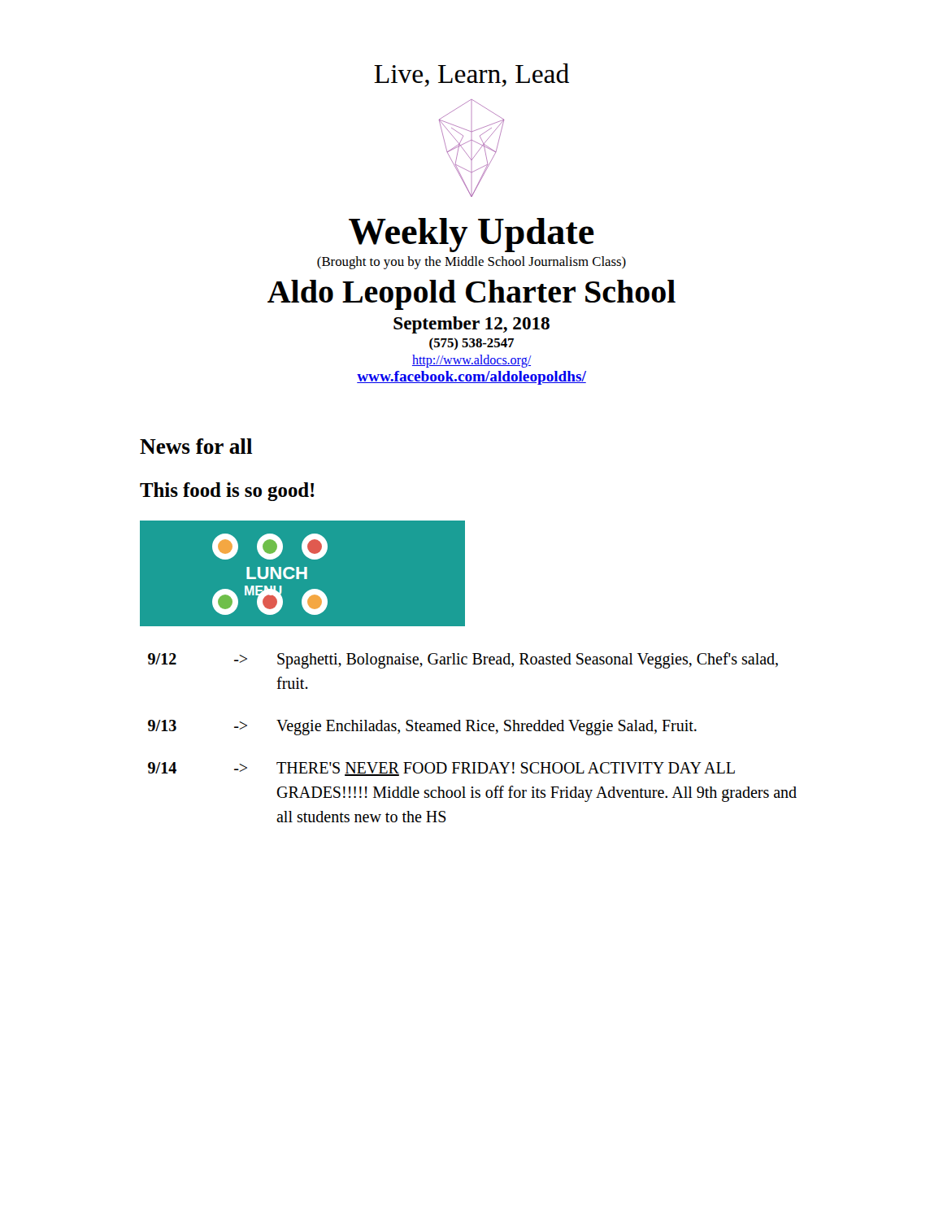Live, Learn, Lead
Weekly Update
(Brought to you by the Middle School Journalism Class)
Aldo Leopold Charter School
September 12, 2018
(575) 538-2547
http://www.aldocs.org/
www.facebook.com/aldoleopoldhs/
News for all
This food is so good!
9/12 -> Spaghetti, Bolognaise, Garlic Bread, Roasted Seasonal Veggies, Chef's salad, fruit.
9/13 -> Veggie Enchiladas, Steamed Rice, Shredded Veggie Salad, Fruit.
9/14 -> THERE'S NEVER FOOD FRIDAY! SCHOOL ACTIVITY DAY ALL GRADES!!!!! Middle school is off for its Friday Adventure. All 9th graders and all students new to the HS